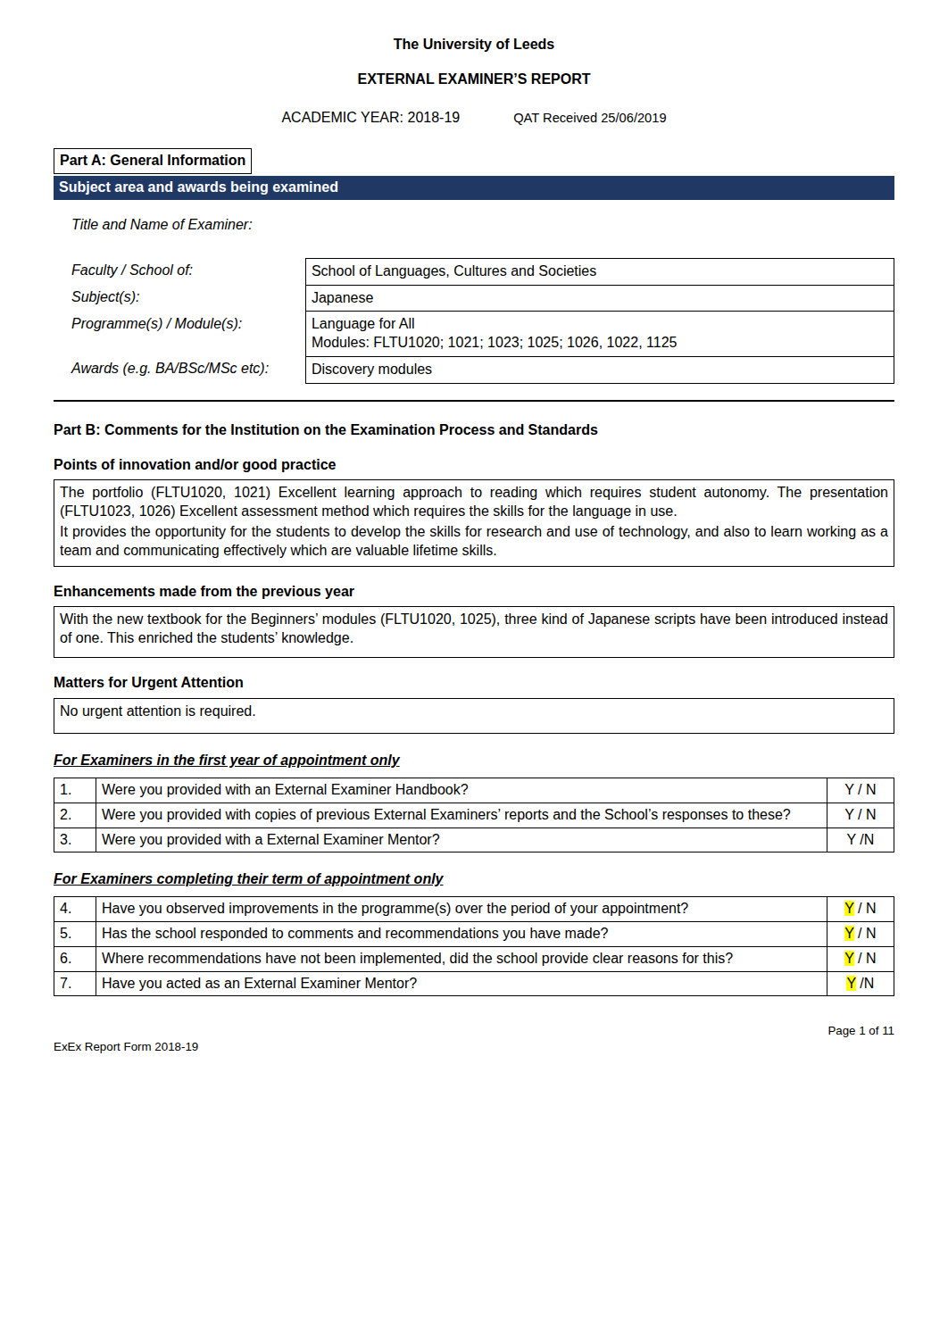The University of Leeds
EXTERNAL EXAMINER’S REPORT
ACADEMIC YEAR: 2018-19
QAT Received 25/06/2019
Part A: General Information
Subject area and awards being examined
| Title and Name of Examiner: | |
| Faculty / School of: | School of Languages, Cultures and Societies |
| Subject(s): | Japanese |
| Programme(s) / Module(s): | Language for All Modules: FLTU1020; 1021; 1023; 1025; 1026, 1022, 1125 |
| Awards (e.g. BA/BSc/MSc etc): | Discovery modules |
Part B: Comments for the Institution on the Examination Process and Standards
Points of innovation and/or good practice
The portfolio (FLTU1020, 1021) Excellent learning approach to reading which requires student autonomy. The presentation (FLTU1023, 1026) Excellent assessment method which requires the skills for the language in use.
It provides the opportunity for the students to develop the skills for research and use of technology, and also to learn working as a team and communicating effectively which are valuable lifetime skills.
Enhancements made from the previous year
With the new textbook for the Beginners’ modules (FLTU1020, 1025), three kind of Japanese scripts have been introduced instead of one. This enriched the students’ knowledge.
Matters for Urgent Attention
No urgent attention is required.
For Examiners in the first year of appointment only
| 1. | Were you provided with an External Examiner Handbook? | Y / N |
| 2. | Were you provided with copies of previous External Examiners’ reports and the School’s responses to these? | Y / N |
| 3. | Were you provided with a External Examiner Mentor? | Y /N |
For Examiners completing their term of appointment only
| 4. | Have you observed improvements in the programme(s) over the period of your appointment? | Y / N |
| 5. | Has the school responded to comments and recommendations you have made? | Y / N |
| 6. | Where recommendations have not been implemented, did the school provide clear reasons for this? | Y / N |
| 7. | Have you acted as an External Examiner Mentor? | Y /N |
Page 1 of 11
ExEx Report Form 2018-19